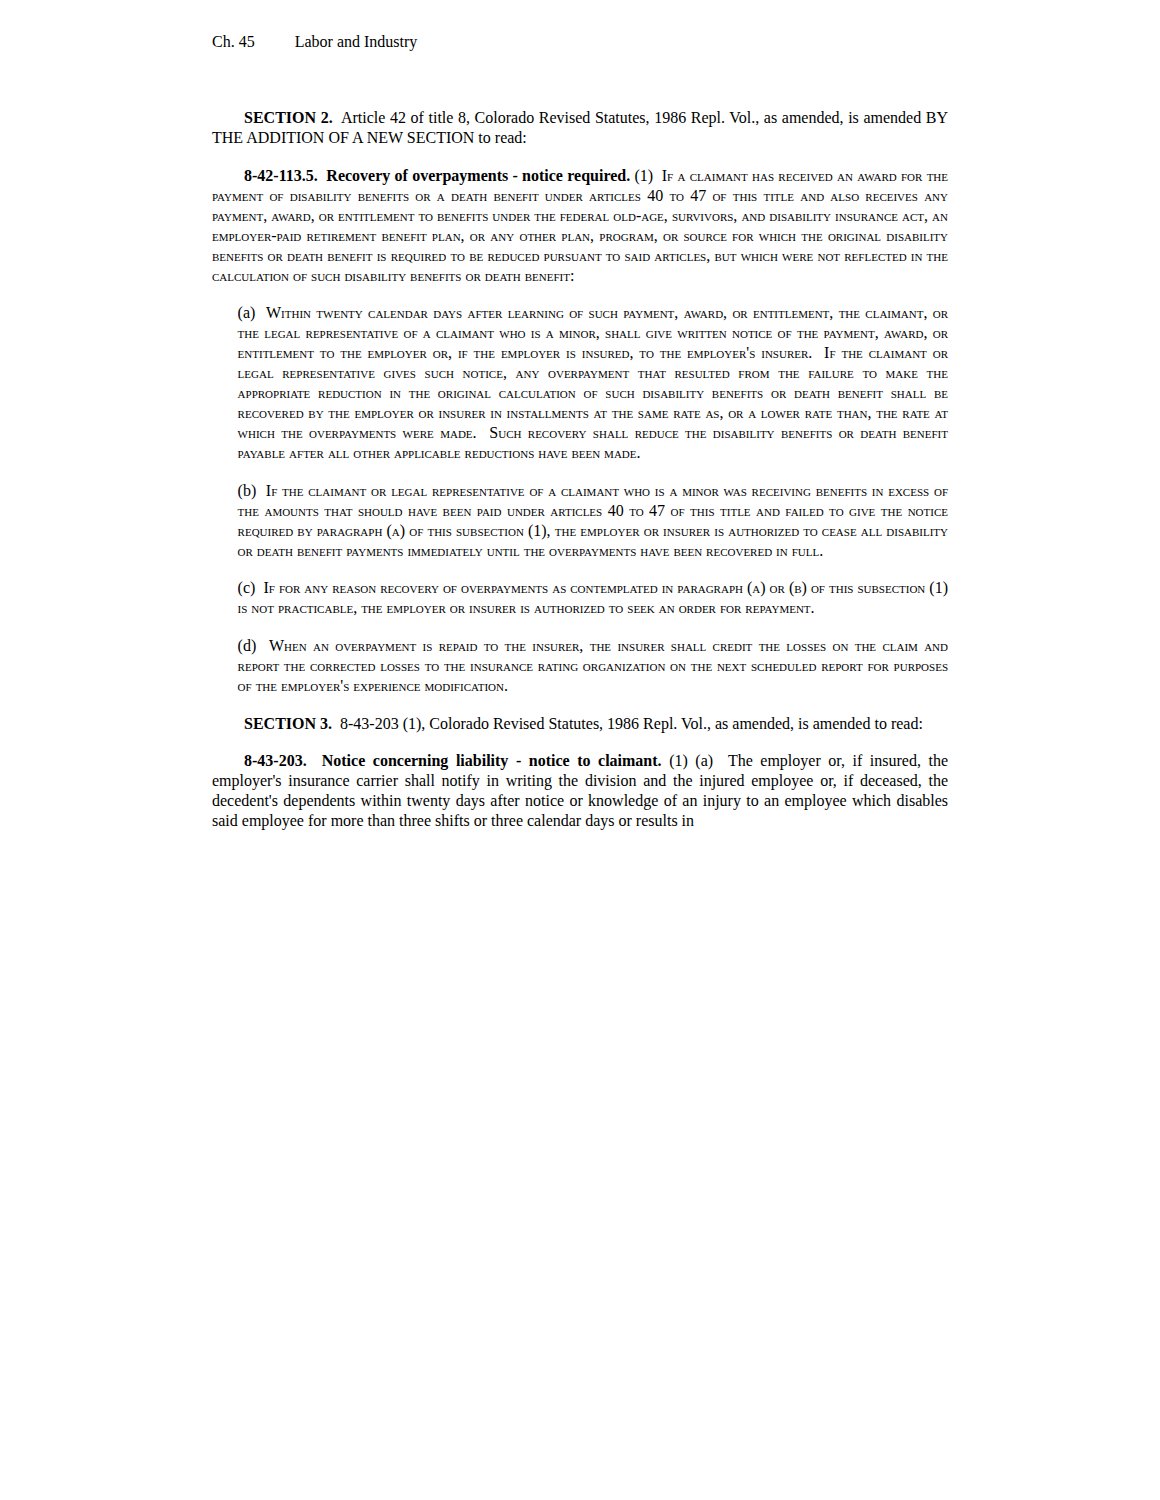Ch. 45 Labor and Industry
SECTION 2. Article 42 of title 8, Colorado Revised Statutes, 1986 Repl. Vol., as amended, is amended BY THE ADDITION OF A NEW SECTION to read:
8-42-113.5. Recovery of overpayments - notice required. (1) If a claimant has received an award for the payment of disability benefits or a death benefit under articles 40 to 47 of this title and also receives any payment, award, or entitlement to benefits under the federal old-age, survivors, and disability insurance act, an employer-paid retirement benefit plan, or any other plan, program, or source for which the original disability benefits or death benefit is required to be reduced pursuant to said articles, but which were not reflected in the calculation of such disability benefits or death benefit:
(a) Within twenty calendar days after learning of such payment, award, or entitlement, the claimant, or the legal representative of a claimant who is a minor, shall give written notice of the payment, award, or entitlement to the employer or, if the employer is insured, to the employer's insurer. If the claimant or legal representative gives such notice, any overpayment that resulted from the failure to make the appropriate reduction in the original calculation of such disability benefits or death benefit shall be recovered by the employer or insurer in installments at the same rate as, or a lower rate than, the rate at which the overpayments were made. Such recovery shall reduce the disability benefits or death benefit payable after all other applicable reductions have been made.
(b) If the claimant or legal representative of a claimant who is a minor was receiving benefits in excess of the amounts that should have been paid under articles 40 to 47 of this title and failed to give the notice required by paragraph (a) of this subsection (1), the employer or insurer is authorized to cease all disability or death benefit payments immediately until the overpayments have been recovered in full.
(c) If for any reason recovery of overpayments as contemplated in paragraph (a) or (b) of this subsection (1) is not practicable, the employer or insurer is authorized to seek an order for repayment.
(d) When an overpayment is repaid to the insurer, the insurer shall credit the losses on the claim and report the corrected losses to the insurance rating organization on the next scheduled report for purposes of the employer's experience modification.
SECTION 3. 8-43-203 (1), Colorado Revised Statutes, 1986 Repl. Vol., as amended, is amended to read:
8-43-203. Notice concerning liability - notice to claimant. (1) (a) The employer or, if insured, the employer's insurance carrier shall notify in writing the division and the injured employee or, if deceased, the decedent's dependents within twenty days after notice or knowledge of an injury to an employee which disables said employee for more than three shifts or three calendar days or results in